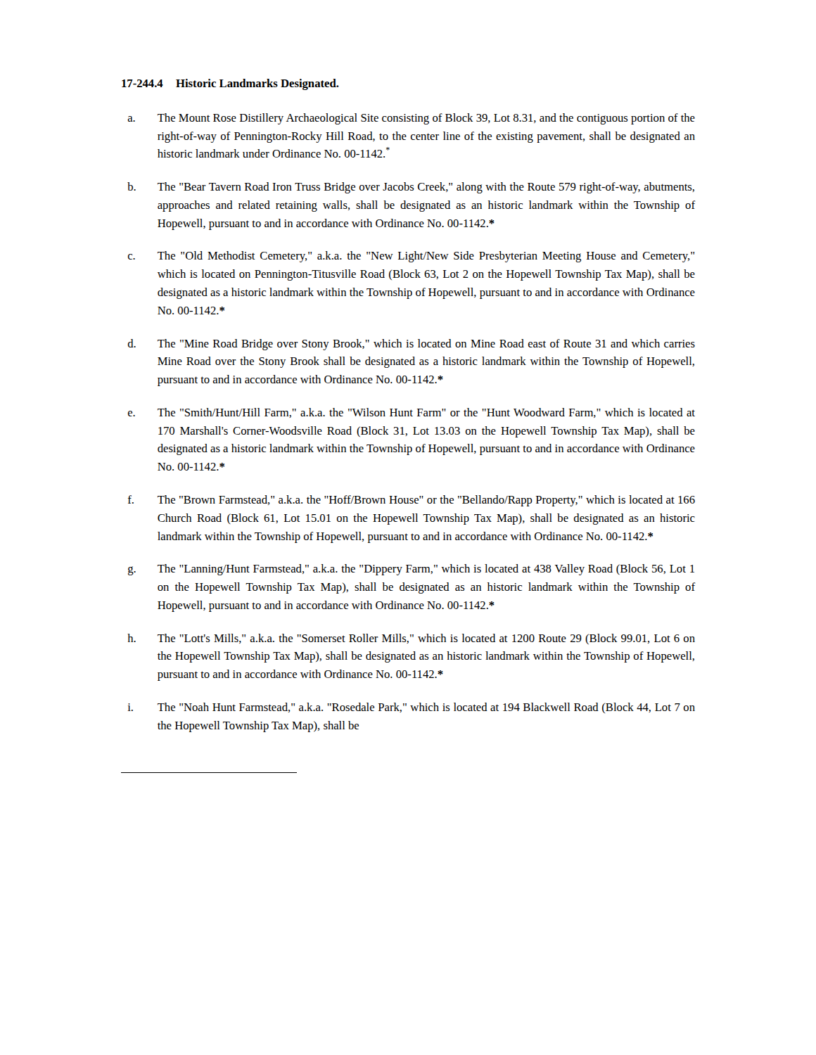17-244.4 Historic Landmarks Designated.
The Mount Rose Distillery Archaeological Site consisting of Block 39, Lot 8.31, and the contiguous portion of the right-of-way of Pennington-Rocky Hill Road, to the center line of the existing pavement, shall be designated an historic landmark under Ordinance No. 00-1142.*
The "Bear Tavern Road Iron Truss Bridge over Jacobs Creek," along with the Route 579 right-of-way, abutments, approaches and related retaining walls, shall be designated as an historic landmark within the Township of Hopewell, pursuant to and in accordance with Ordinance No. 00-1142.*
The "Old Methodist Cemetery," a.k.a. the "New Light/New Side Presbyterian Meeting House and Cemetery," which is located on Pennington-Titusville Road (Block 63, Lot 2 on the Hopewell Township Tax Map), shall be designated as a historic landmark within the Township of Hopewell, pursuant to and in accordance with Ordinance No. 00-1142.*
The "Mine Road Bridge over Stony Brook," which is located on Mine Road east of Route 31 and which carries Mine Road over the Stony Brook shall be designated as a historic landmark within the Township of Hopewell, pursuant to and in accordance with Ordinance No. 00-1142.*
The "Smith/Hunt/Hill Farm," a.k.a. the "Wilson Hunt Farm" or the "Hunt Woodward Farm," which is located at 170 Marshall's Corner-Woodsville Road (Block 31, Lot 13.03 on the Hopewell Township Tax Map), shall be designated as a historic landmark within the Township of Hopewell, pursuant to and in accordance with Ordinance No. 00-1142.*
The "Brown Farmstead," a.k.a. the "Hoff/Brown House" or the "Bellando/Rapp Property," which is located at 166 Church Road (Block 61, Lot 15.01 on the Hopewell Township Tax Map), shall be designated as an historic landmark within the Township of Hopewell, pursuant to and in accordance with Ordinance No. 00-1142.*
The "Lanning/Hunt Farmstead," a.k.a. the "Dippery Farm," which is located at 438 Valley Road (Block 56, Lot 1 on the Hopewell Township Tax Map), shall be designated as an historic landmark within the Township of Hopewell, pursuant to and in accordance with Ordinance No. 00-1142.*
The "Lott's Mills," a.k.a. the "Somerset Roller Mills," which is located at 1200 Route 29 (Block 99.01, Lot 6 on the Hopewell Township Tax Map), shall be designated as an historic landmark within the Township of Hopewell, pursuant to and in accordance with Ordinance No. 00-1142.*
The "Noah Hunt Farmstead," a.k.a. "Rosedale Park," which is located at 194 Blackwell Road (Block 44, Lot 7 on the Hopewell Township Tax Map), shall be